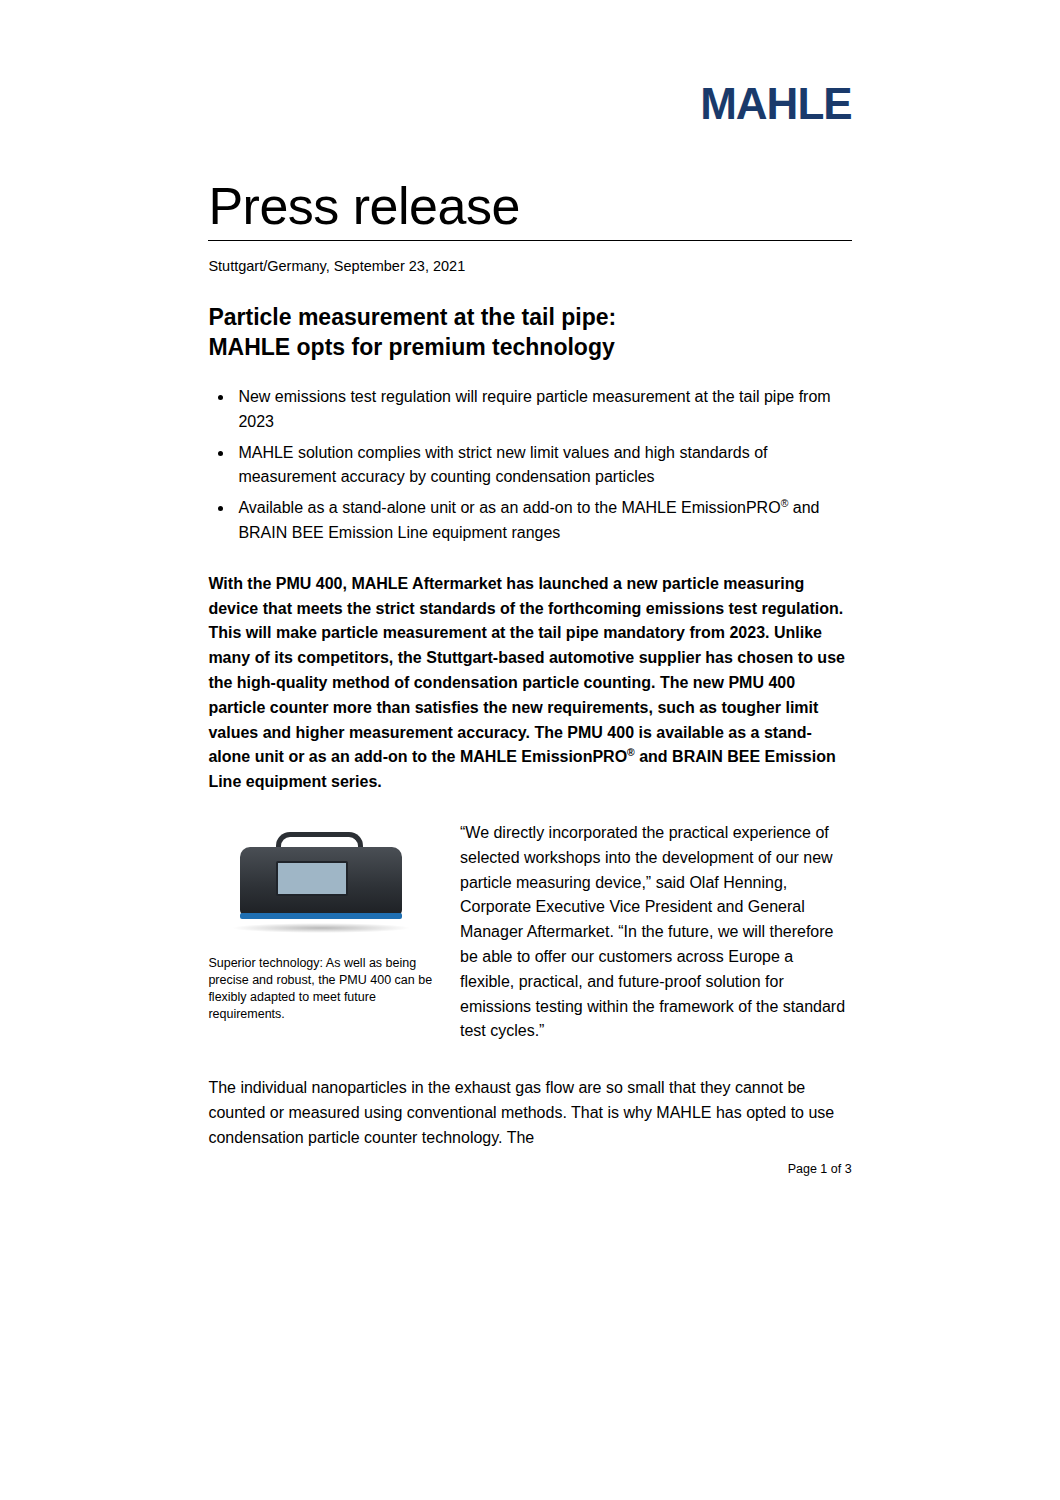MAHLE
Press release
Stuttgart/Germany, September 23, 2021
Particle measurement at the tail pipe:
MAHLE opts for premium technology
New emissions test regulation will require particle measurement at the tail pipe from 2023
MAHLE solution complies with strict new limit values and high standards of measurement accuracy by counting condensation particles
Available as a stand-alone unit or as an add-on to the MAHLE EmissionPRO® and BRAIN BEE Emission Line equipment ranges
With the PMU 400, MAHLE Aftermarket has launched a new particle measuring device that meets the strict standards of the forthcoming emissions test regulation. This will make particle measurement at the tail pipe mandatory from 2023. Unlike many of its competitors, the Stuttgart-based automotive supplier has chosen to use the high-quality method of condensation particle counting. The new PMU 400 particle counter more than satisfies the new requirements, such as tougher limit values and higher measurement accuracy. The PMU 400 is available as a stand-alone unit or as an add-on to the MAHLE EmissionPRO® and BRAIN BEE Emission Line equipment series.
Superior technology: As well as being precise and robust, the PMU 400 can be flexibly adapted to meet future requirements.
“We directly incorporated the practical experience of selected workshops into the development of our new particle measuring device,” said Olaf Henning, Corporate Executive Vice President and General Manager Aftermarket. “In the future, we will therefore be able to offer our customers across Europe a flexible, practical, and future-proof solution for emissions testing within the framework of the standard test cycles.”
The individual nanoparticles in the exhaust gas flow are so small that they cannot be counted or measured using conventional methods. That is why MAHLE has opted to use condensation particle counter technology. The
Page 1 of 3